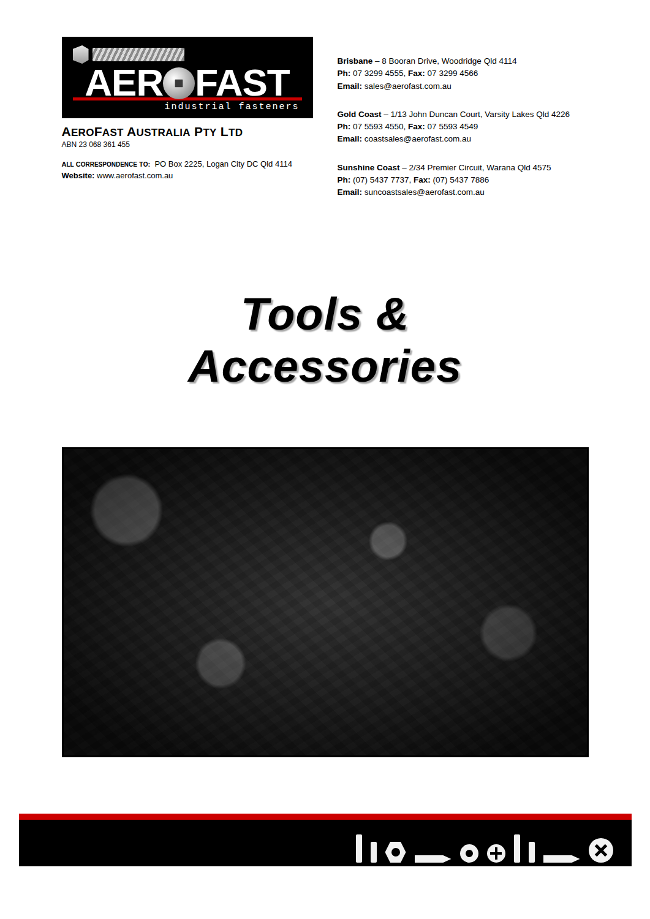AER FAST
industrial fasteners
AEROFAST AUSTRALIA PTY LTD
ABN 23 068 361 455
ALL CORRESPONDENCE TO: PO Box 2225, Logan City DC Qld 4114
Website: www.aerofast.com.au
Brisbane – 8 Booran Drive, Woodridge Qld 4114
Ph: 07 3299 4555, Fax: 07 3299 4566
Email: sales@aerofast.com.au
Gold Coast – 1/13 John Duncan Court, Varsity Lakes Qld 4226
Ph: 07 5593 4550, Fax: 07 5593 4549
Email: coastsales@aerofast.com.au
Sunshine Coast – 2/34 Premier Circuit, Warana Qld 4575
Ph: (07) 5437 7737, Fax: (07) 5437 7886
Email: suncoastsales@aerofast.com.au
Tools &
Accessories
Assorted tools and fasteners